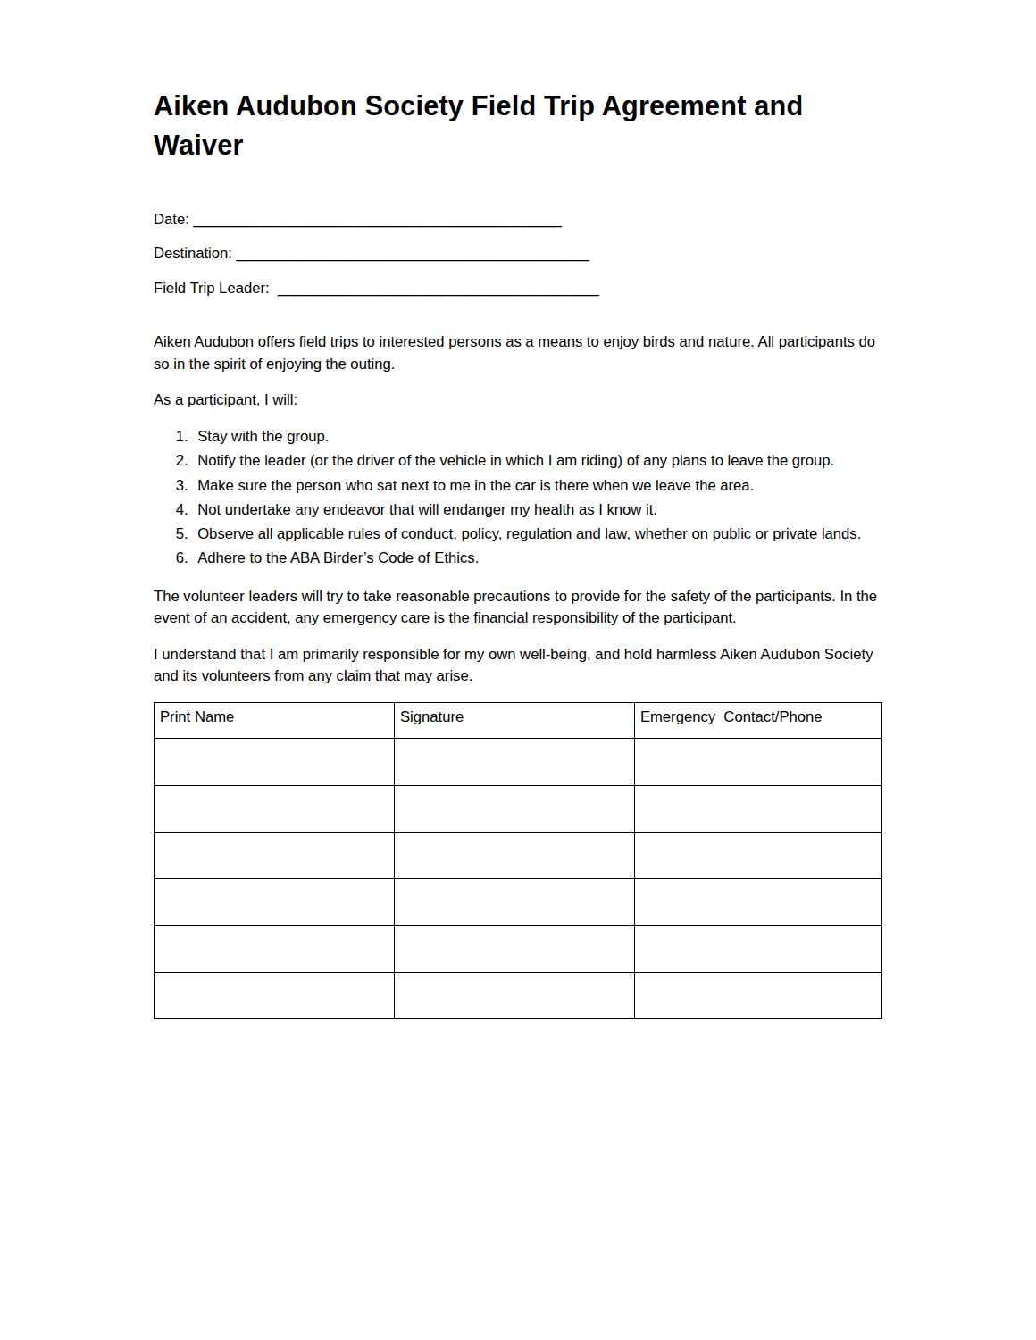Aiken Audubon Society Field Trip Agreement and Waiver
Date: _______________________________________________
Destination: _____________________________________________
Field Trip Leader: _________________________________________
Aiken Audubon offers field trips to interested persons as a means to enjoy birds and nature. All participants do so in the spirit of enjoying the outing.
As a participant, I will:
Stay with the group.
Notify the leader (or the driver of the vehicle in which I am riding) of any plans to leave the group.
Make sure the person who sat next to me in the car is there when we leave the area.
Not undertake any endeavor that will endanger my health as I know it.
Observe all applicable rules of conduct, policy, regulation and law, whether on public or private lands.
Adhere to the ABA Birder’s Code of Ethics.
The volunteer leaders will try to take reasonable precautions to provide for the safety of the participants. In the event of an accident, any emergency care is the financial responsibility of the participant.
I understand that I am primarily responsible for my own well-being, and hold harmless Aiken Audubon Society and its volunteers from any claim that may arise.
| Print Name | Signature | Emergency Contact/Phone |
| --- | --- | --- |